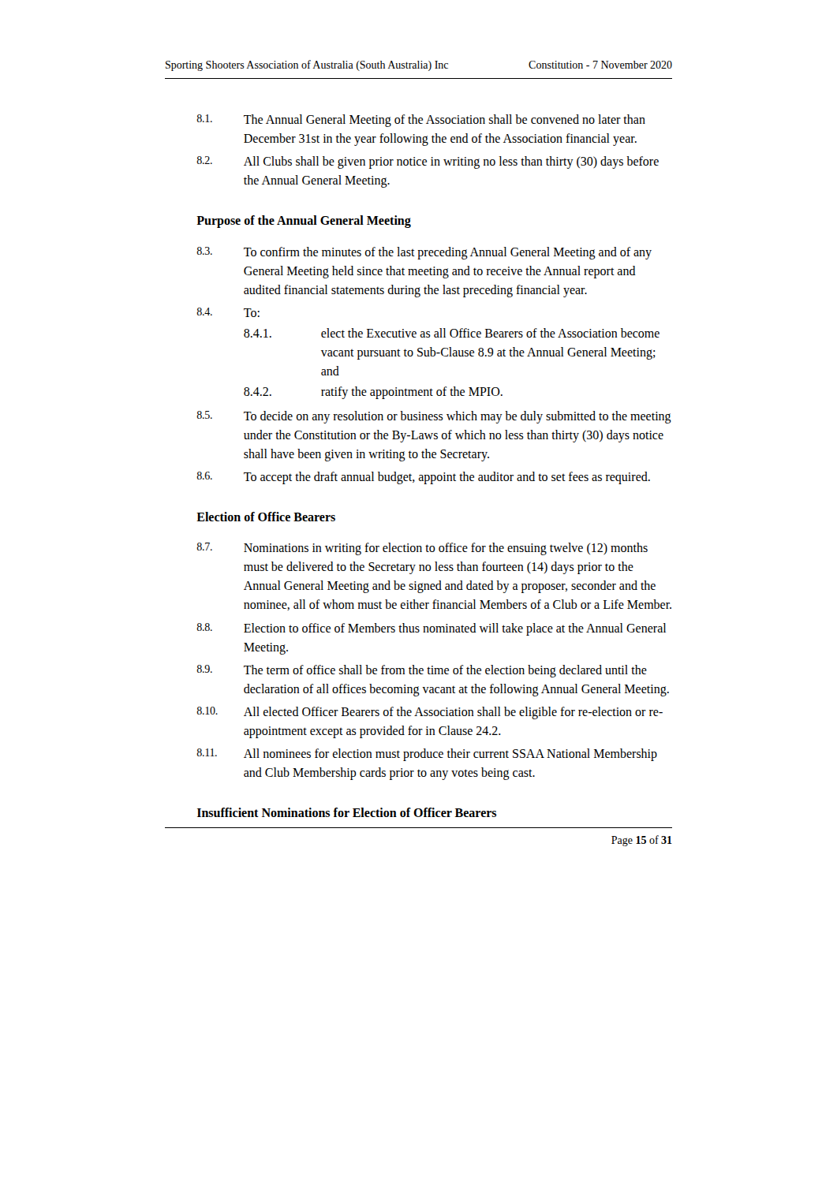Sporting Shooters Association of Australia (South Australia) Inc Constitution - 7 November 2020
8.1. The Annual General Meeting of the Association shall be convened no later than December 31st in the year following the end of the Association financial year.
8.2. All Clubs shall be given prior notice in writing no less than thirty (30) days before the Annual General Meeting.
Purpose of the Annual General Meeting
8.3. To confirm the minutes of the last preceding Annual General Meeting and of any General Meeting held since that meeting and to receive the Annual report and audited financial statements during the last preceding financial year.
8.4.
To:
8.4.1. elect the Executive as all Office Bearers of the Association become vacant pursuant to Sub-Clause 8.9 at the Annual General Meeting; and
8.4.2. ratify the appointment of the MPIO.
8.5. To decide on any resolution or business which may be duly submitted to the meeting under the Constitution or the By-Laws of which no less than thirty (30) days notice shall have been given in writing to the Secretary.
8.6. To accept the draft annual budget, appoint the auditor and to set fees as required.
Election of Office Bearers
8.7. Nominations in writing for election to office for the ensuing twelve (12) months must be delivered to the Secretary no less than fourteen (14) days prior to the Annual General Meeting and be signed and dated by a proposer, seconder and the nominee, all of whom must be either financial Members of a Club or a Life Member.
8.8. Election to office of Members thus nominated will take place at the Annual General Meeting.
8.9. The term of office shall be from the time of the election being declared until the declaration of all offices becoming vacant at the following Annual General Meeting.
8.10. All elected Officer Bearers of the Association shall be eligible for re-election or re-appointment except as provided for in Clause 24.2.
8.11. All nominees for election must produce their current SSAA National Membership and Club Membership cards prior to any votes being cast.
Insufficient Nominations for Election of Officer Bearers
Page 15 of 31